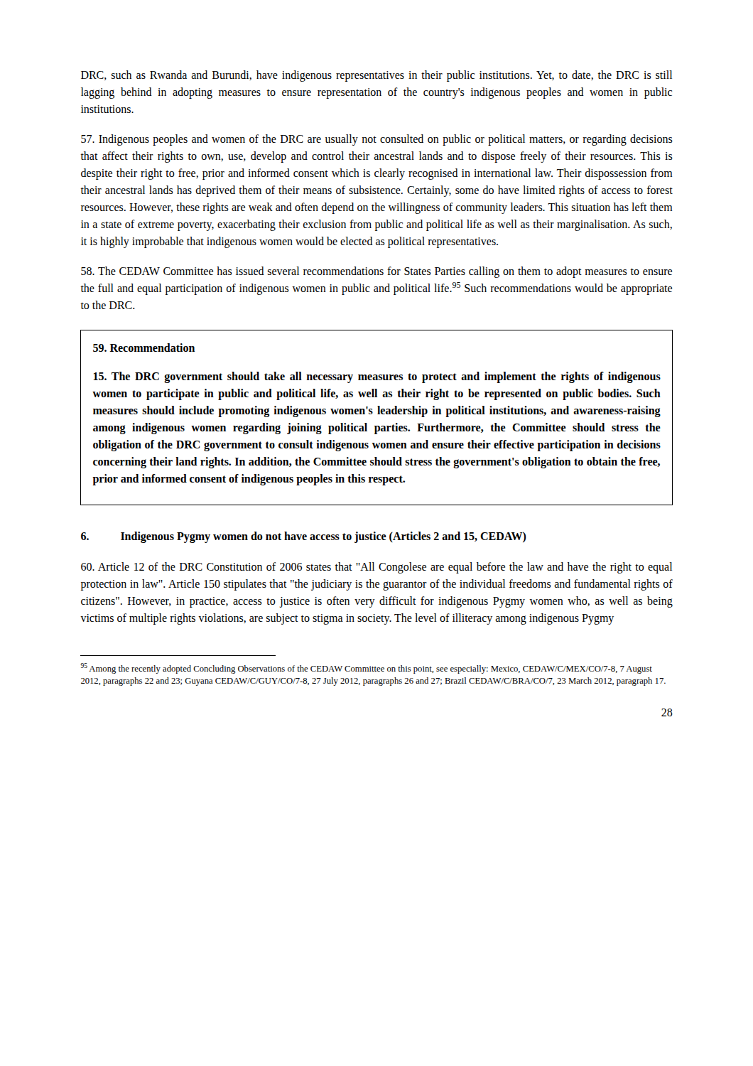DRC, such as Rwanda and Burundi, have indigenous representatives in their public institutions. Yet, to date, the DRC is still lagging behind in adopting measures to ensure representation of the country's indigenous peoples and women in public institutions.
57. Indigenous peoples and women of the DRC are usually not consulted on public or political matters, or regarding decisions that affect their rights to own, use, develop and control their ancestral lands and to dispose freely of their resources. This is despite their right to free, prior and informed consent which is clearly recognised in international law. Their dispossession from their ancestral lands has deprived them of their means of subsistence. Certainly, some do have limited rights of access to forest resources. However, these rights are weak and often depend on the willingness of community leaders. This situation has left them in a state of extreme poverty, exacerbating their exclusion from public and political life as well as their marginalisation. As such, it is highly improbable that indigenous women would be elected as political representatives.
58. The CEDAW Committee has issued several recommendations for States Parties calling on them to adopt measures to ensure the full and equal participation of indigenous women in public and political life.95 Such recommendations would be appropriate to the DRC.
59. Recommendation
15. The DRC government should take all necessary measures to protect and implement the rights of indigenous women to participate in public and political life, as well as their right to be represented on public bodies. Such measures should include promoting indigenous women's leadership in political institutions, and awareness-raising among indigenous women regarding joining political parties. Furthermore, the Committee should stress the obligation of the DRC government to consult indigenous women and ensure their effective participation in decisions concerning their land rights. In addition, the Committee should stress the government's obligation to obtain the free, prior and informed consent of indigenous peoples in this respect.
6. Indigenous Pygmy women do not have access to justice (Articles 2 and 15, CEDAW)
60. Article 12 of the DRC Constitution of 2006 states that "All Congolese are equal before the law and have the right to equal protection in law". Article 150 stipulates that "the judiciary is the guarantor of the individual freedoms and fundamental rights of citizens". However, in practice, access to justice is often very difficult for indigenous Pygmy women who, as well as being victims of multiple rights violations, are subject to stigma in society. The level of illiteracy among indigenous Pygmy
95 Among the recently adopted Concluding Observations of the CEDAW Committee on this point, see especially: Mexico, CEDAW/C/MEX/CO/7-8, 7 August 2012, paragraphs 22 and 23; Guyana CEDAW/C/GUY/CO/7-8, 27 July 2012, paragraphs 26 and 27; Brazil CEDAW/C/BRA/CO/7, 23 March 2012, paragraph 17.
28